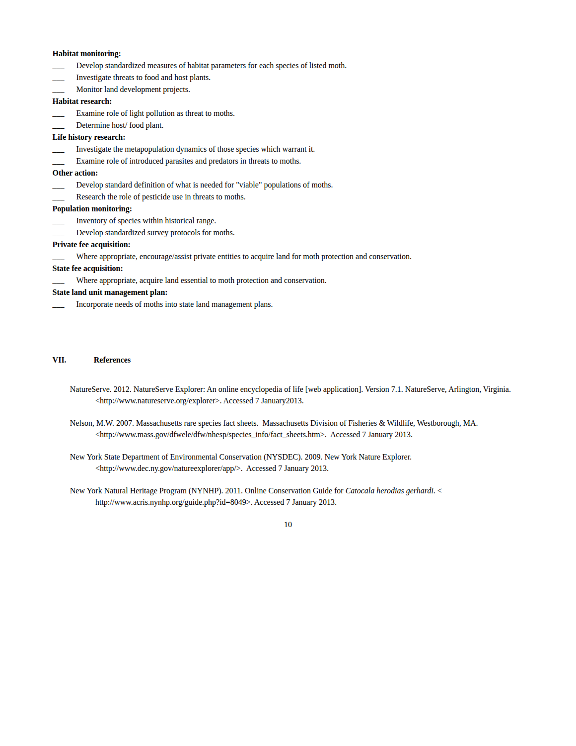Habitat monitoring:
Develop standardized measures of habitat parameters for each species of listed moth.
Investigate threats to food and host plants.
Monitor land development projects.
Habitat research:
Examine role of light pollution as threat to moths.
Determine host/ food plant.
Life history research:
Investigate the metapopulation dynamics of those species which warrant it.
Examine role of introduced parasites and predators in threats to moths.
Other action:
Develop standard definition of what is needed for "viable" populations of moths.
Research the role of pesticide use in threats to moths.
Population monitoring:
Inventory of species within historical range.
Develop standardized survey protocols for moths.
Private fee acquisition:
Where appropriate, encourage/assist private entities to acquire land for moth protection and conservation.
State fee acquisition:
Where appropriate, acquire land essential to moth protection and conservation.
State land unit management plan:
Incorporate needs of moths into state land management plans.
VII. References
NatureServe. 2012. NatureServe Explorer: An online encyclopedia of life [web application]. Version 7.1. NatureServe, Arlington, Virginia. <http://www.natureserve.org/explorer>. Accessed 7 January2013.
Nelson, M.W. 2007. Massachusetts rare species fact sheets. Massachusetts Division of Fisheries & Wildlife, Westborough, MA. <http://www.mass.gov/dfwele/dfw/nhesp/species_info/fact_sheets.htm>. Accessed 7 January 2013.
New York State Department of Environmental Conservation (NYSDEC). 2009. New York Nature Explorer. <http://www.dec.ny.gov/natureexplorer/app/>. Accessed 7 January 2013.
New York Natural Heritage Program (NYNHP). 2011. Online Conservation Guide for Catocala herodias gerhardi. < http://www.acris.nynhp.org/guide.php?id=8049>. Accessed 7 January 2013.
10